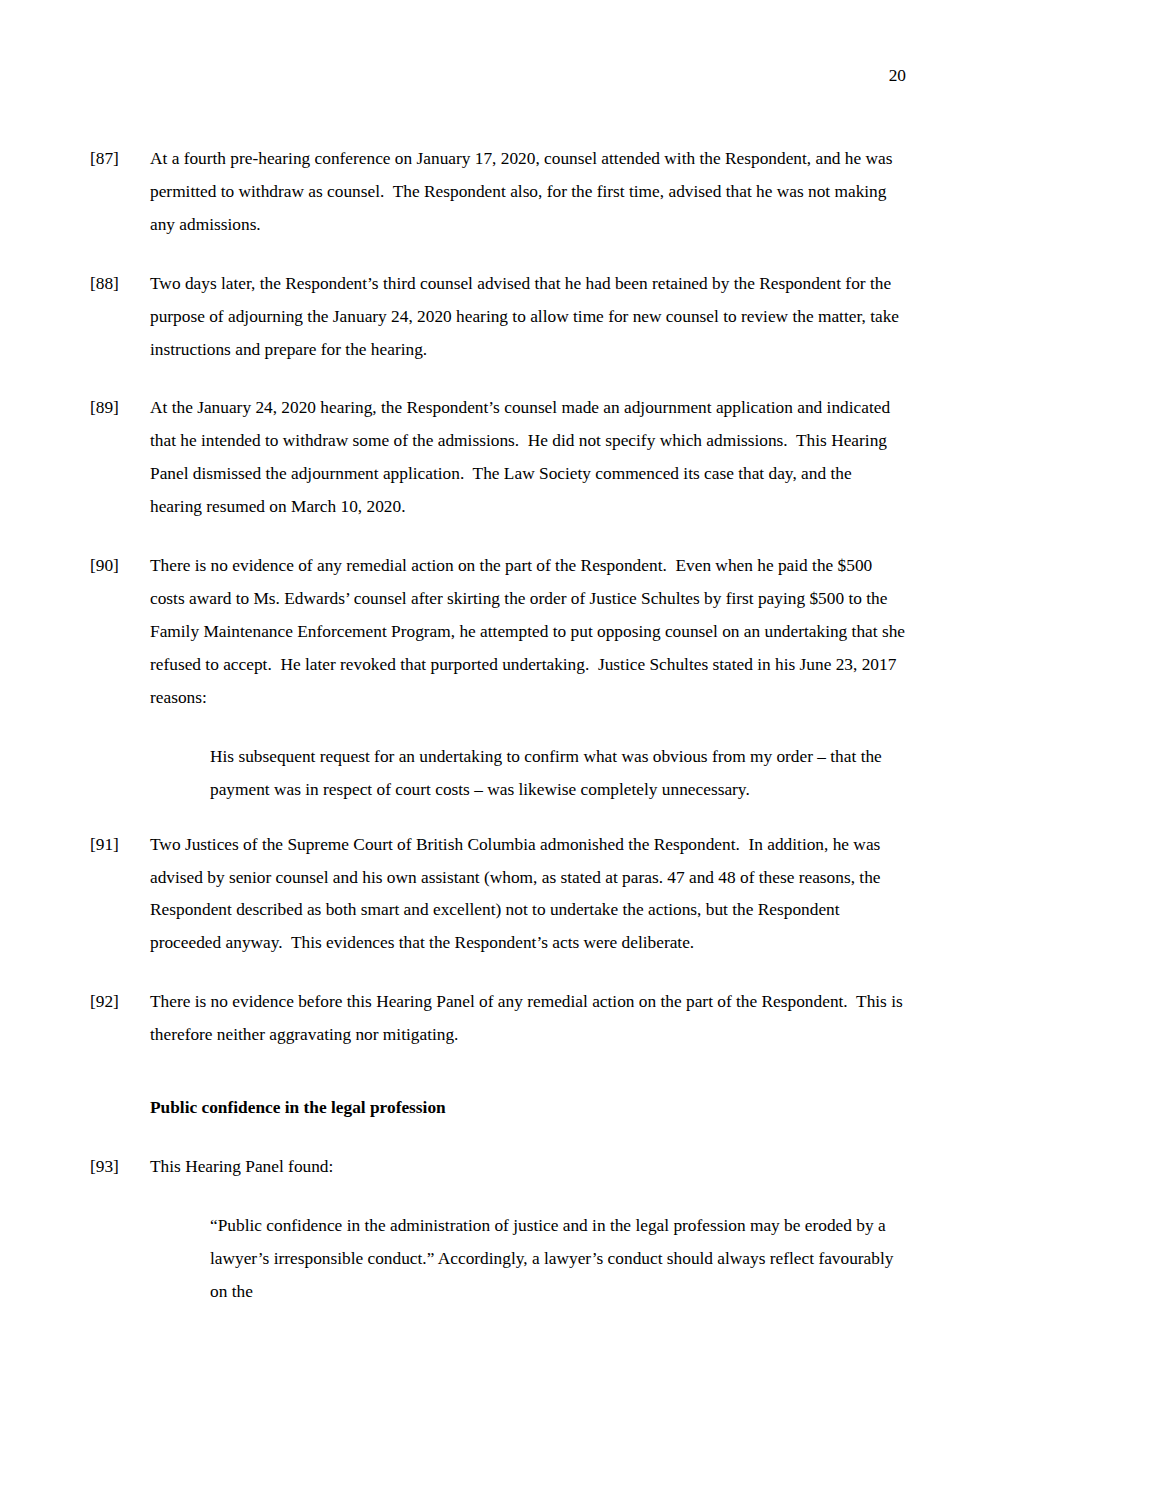20
[87]
At a fourth pre-hearing conference on January 17, 2020, counsel attended with the Respondent, and he was permitted to withdraw as counsel. The Respondent also, for the first time, advised that he was not making any admissions.
[88]
Two days later, the Respondent’s third counsel advised that he had been retained by the Respondent for the purpose of adjourning the January 24, 2020 hearing to allow time for new counsel to review the matter, take instructions and prepare for the hearing.
[89]
At the January 24, 2020 hearing, the Respondent’s counsel made an adjournment application and indicated that he intended to withdraw some of the admissions. He did not specify which admissions. This Hearing Panel dismissed the adjournment application. The Law Society commenced its case that day, and the hearing resumed on March 10, 2020.
[90]
There is no evidence of any remedial action on the part of the Respondent. Even when he paid the $500 costs award to Ms. Edwards’ counsel after skirting the order of Justice Schultes by first paying $500 to the Family Maintenance Enforcement Program, he attempted to put opposing counsel on an undertaking that she refused to accept. He later revoked that purported undertaking. Justice Schultes stated in his June 23, 2017 reasons:
His subsequent request for an undertaking to confirm what was obvious from my order – that the payment was in respect of court costs – was likewise completely unnecessary.
[91]
Two Justices of the Supreme Court of British Columbia admonished the Respondent. In addition, he was advised by senior counsel and his own assistant (whom, as stated at paras. 47 and 48 of these reasons, the Respondent described as both smart and excellent) not to undertake the actions, but the Respondent proceeded anyway. This evidences that the Respondent’s acts were deliberate.
[92]
There is no evidence before this Hearing Panel of any remedial action on the part of the Respondent. This is therefore neither aggravating nor mitigating.
Public confidence in the legal profession
[93]
This Hearing Panel found:
“Public confidence in the administration of justice and in the legal profession may be eroded by a lawyer’s irresponsible conduct.” Accordingly, a lawyer’s conduct should always reflect favourably on the